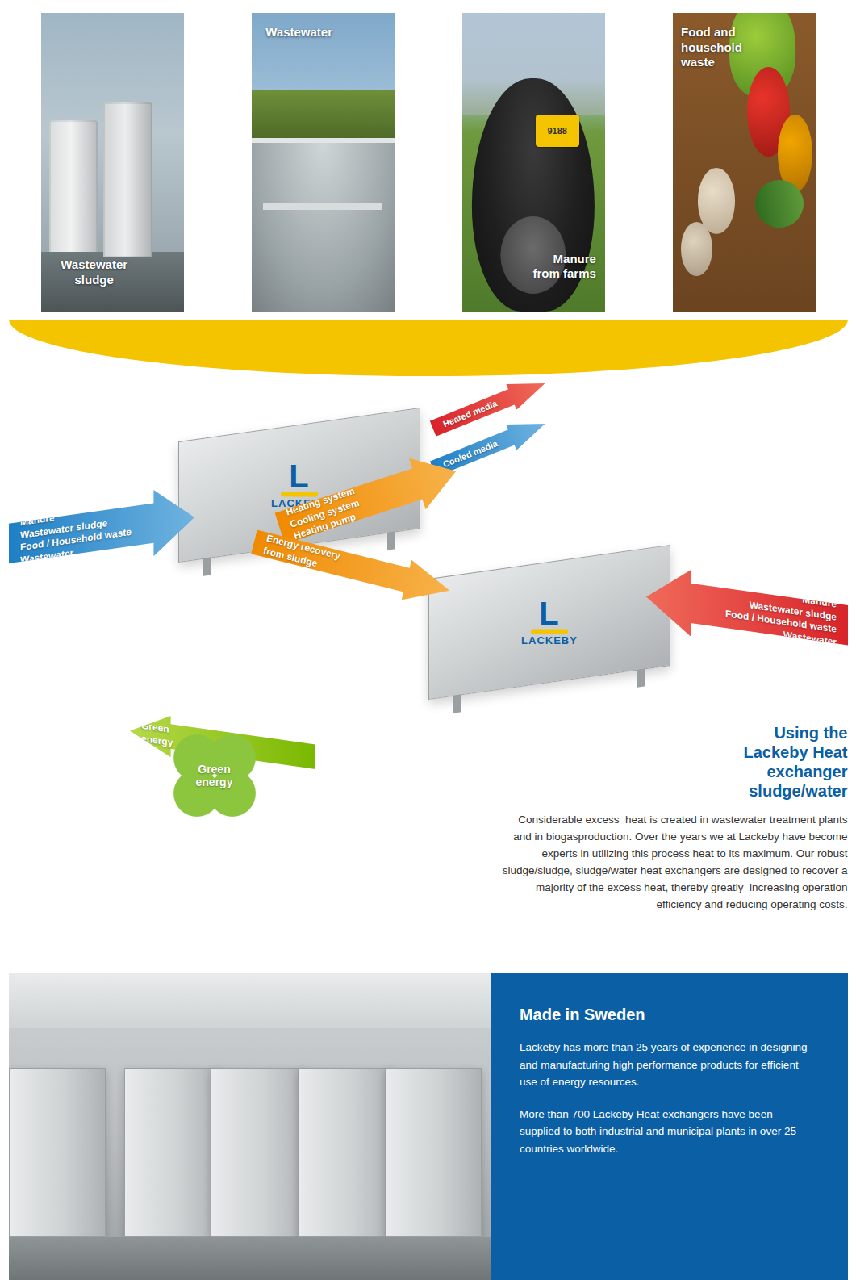Wastewater
sludge
Wastewater
9188
Manure
from farms
Food and
household
waste
L LACKEBY
L LACKEBY
Manure
Wastewater sludge
Food / Household waste
Wastewater
Manure
Wastewater sludge
Food / Household waste
Wastewater
Heated media
Cooled media
Heating system
Cooling system
Heating pump
Energy recovery
from sludge
Green
energy
Green
energy
Using the
Lackeby Heat
exchanger
sludge/water
Considerable excess heat is created in wastewater treatment plants and in biogasproduction. Over the years we at Lackeby have become experts in utilizing this process heat to its maximum. Our robust sludge/sludge, sludge/water heat exchangers are designed to recover a majority of the excess heat, thereby greatly increasing operation efficiency and reducing operating costs.
Made in Sweden
Lackeby has more than 25 years of experience in designing and manufacturing high performance products for efficient use of energy resources.
More than 700 Lackeby Heat exchangers have been supplied to both industrial and municipal plants in over 25 countries worldwide.